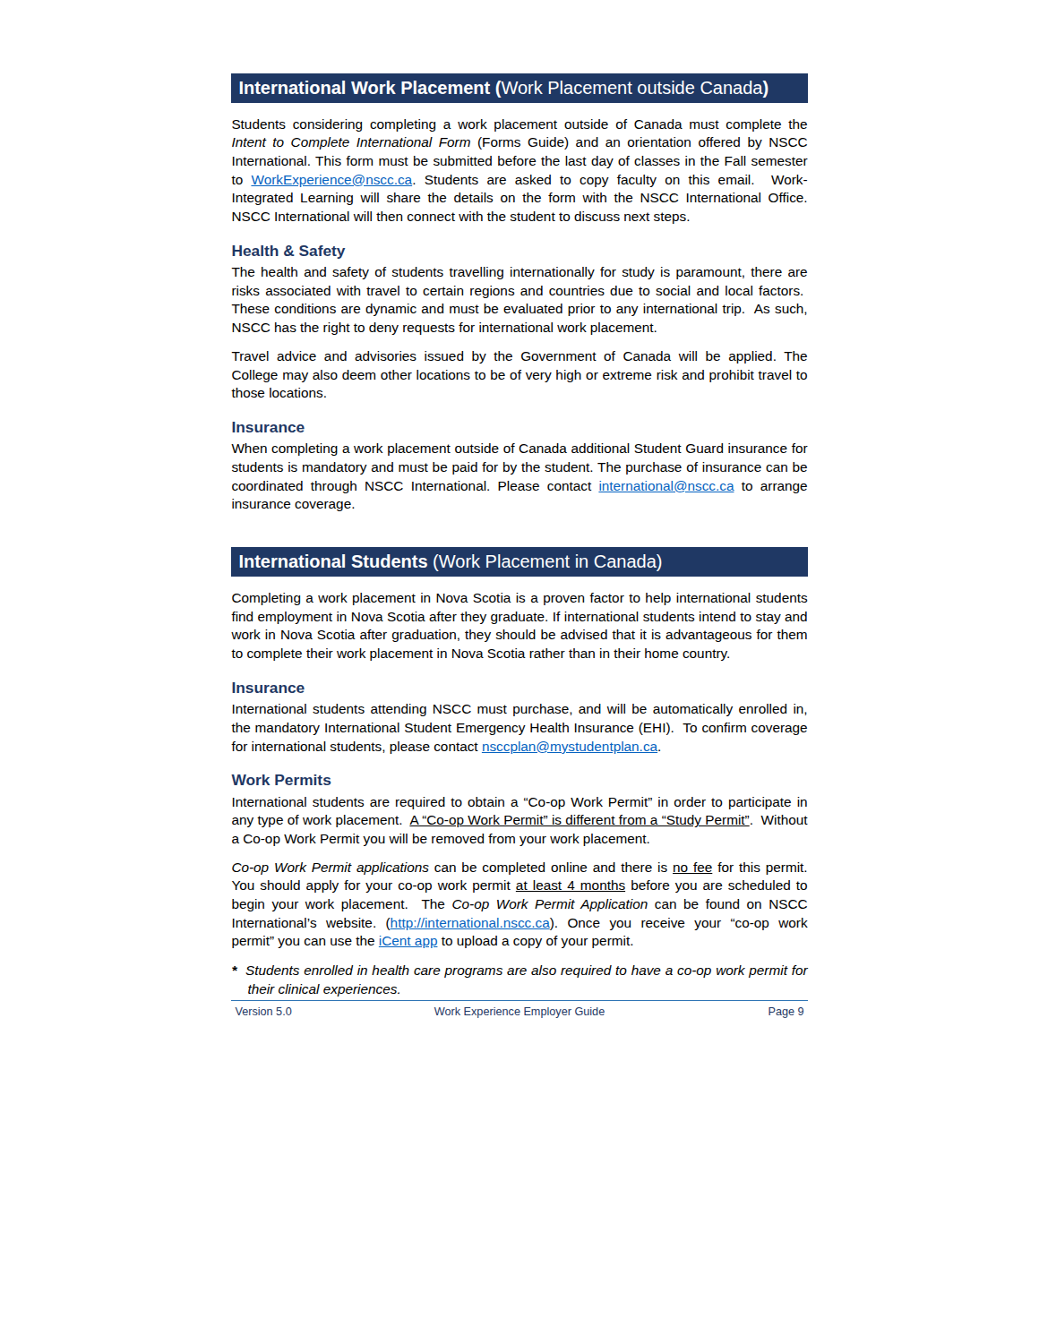International Work Placement (Work Placement outside Canada)
Students considering completing a work placement outside of Canada must complete the Intent to Complete International Form (Forms Guide) and an orientation offered by NSCC International. This form must be submitted before the last day of classes in the Fall semester to WorkExperience@nscc.ca. Students are asked to copy faculty on this email. Work-Integrated Learning will share the details on the form with the NSCC International Office. NSCC International will then connect with the student to discuss next steps.
Health & Safety
The health and safety of students travelling internationally for study is paramount, there are risks associated with travel to certain regions and countries due to social and local factors. These conditions are dynamic and must be evaluated prior to any international trip. As such, NSCC has the right to deny requests for international work placement.
Travel advice and advisories issued by the Government of Canada will be applied. The College may also deem other locations to be of very high or extreme risk and prohibit travel to those locations.
Insurance
When completing a work placement outside of Canada additional Student Guard insurance for students is mandatory and must be paid for by the student. The purchase of insurance can be coordinated through NSCC International. Please contact international@nscc.ca to arrange insurance coverage.
International Students (Work Placement in Canada)
Completing a work placement in Nova Scotia is a proven factor to help international students find employment in Nova Scotia after they graduate. If international students intend to stay and work in Nova Scotia after graduation, they should be advised that it is advantageous for them to complete their work placement in Nova Scotia rather than in their home country.
Insurance
International students attending NSCC must purchase, and will be automatically enrolled in, the mandatory International Student Emergency Health Insurance (EHI). To confirm coverage for international students, please contact nsccplan@mystudentplan.ca.
Work Permits
International students are required to obtain a “Co-op Work Permit” in order to participate in any type of work placement. A “Co-op Work Permit” is different from a “Study Permit”. Without a Co-op Work Permit you will be removed from your work placement.
Co-op Work Permit applications can be completed online and there is no fee for this permit. You should apply for your co-op work permit at least 4 months before you are scheduled to begin your work placement. The Co-op Work Permit Application can be found on NSCC International’s website. (http://international.nscc.ca). Once you receive your “co-op work permit” you can use the iCent app to upload a copy of your permit.
* Students enrolled in health care programs are also required to have a co-op work permit for their clinical experiences.
| Version 5.0 | Work Experience Employer Guide | Page 9 |